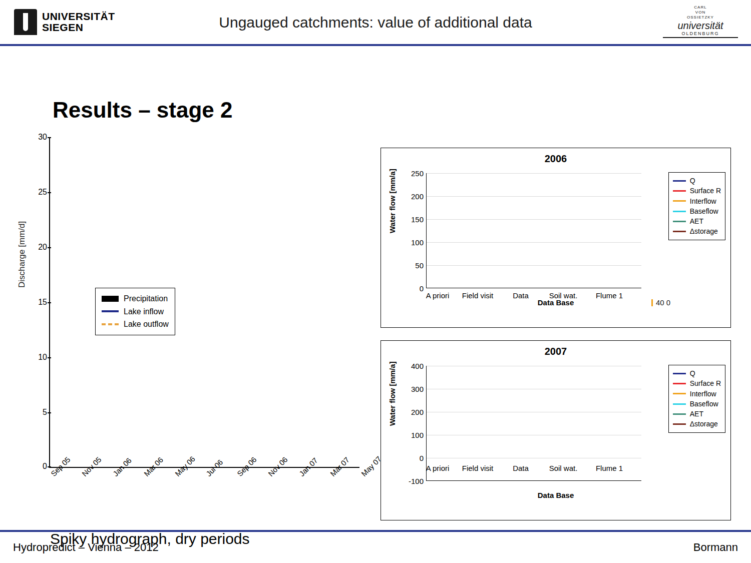UNIVERSITÄT
SIEGEN
Ungauged catchments: value of additional data
CARL
VON
OSSIETZKY
universität
OLDENBURG
Results – stage 2
Discharge [mm/d]
30
25
20
15
10
5
0
Precipitation
Lake inflow
Lake outflow
Sep 05
Nov 05
Jan 06
Mar 06
May 06
Jul 06
Sep 06
Nov 06
Jan 07
Mar 07
May 07
Jul 07
Sep 07
Spiky hydrograph, dry periods
2006
Water flow [mm/a]
250
200
150
100
50
0
A priori
Field visit
Data
Soil wat.
Flume 1
Data Base
Q
Surface R
Interflow
Baseflow
AET
Δstorage
40 0
2007
Water flow [mm/a]
400
300
200
100
0
-100
A priori
Field visit
Data
Soil wat.
Flume 1
Data Base
Q
Surface R
Interflow
Baseflow
AET
Δstorage
Hydropredict – Vienna – 2012
Bormann